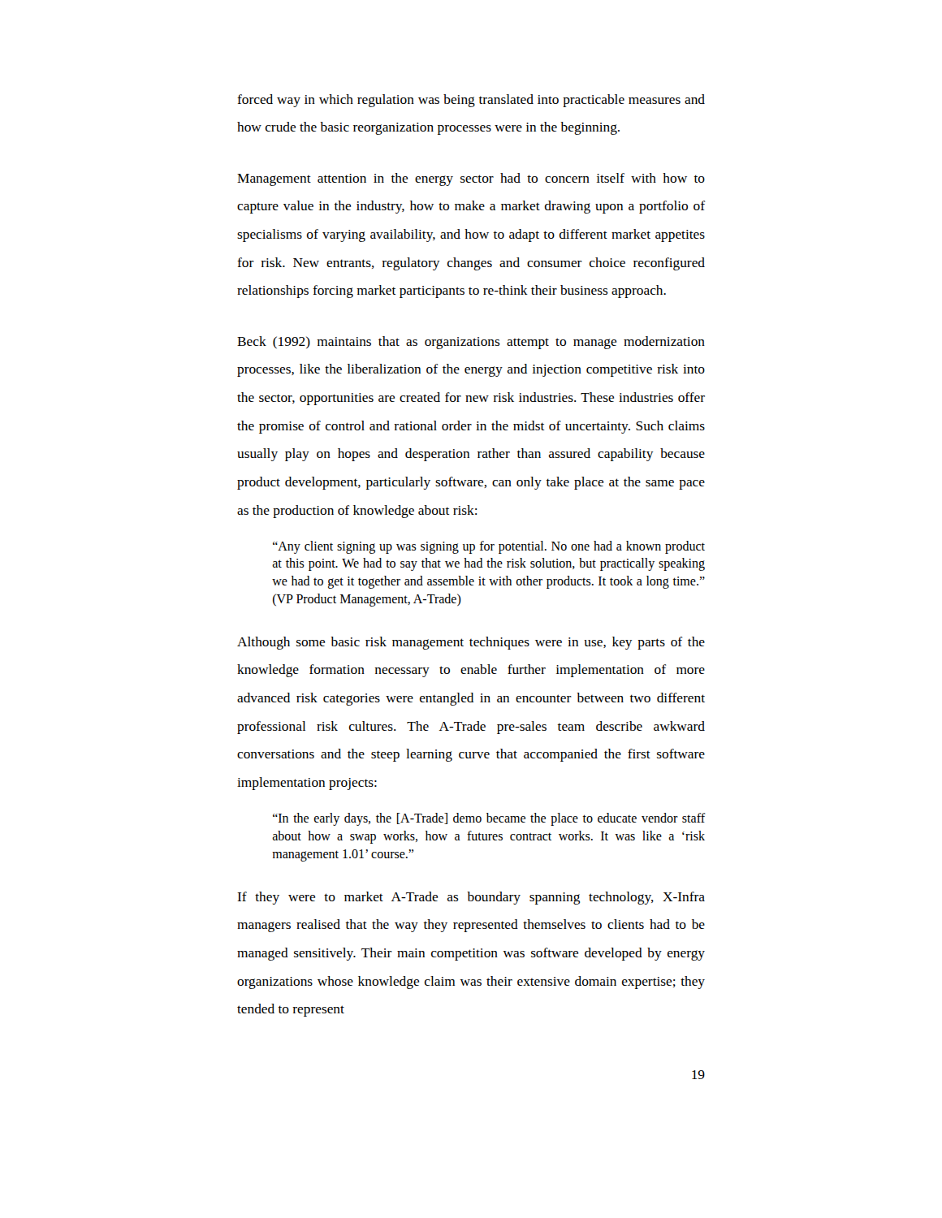forced way in which regulation was being translated into practicable measures and how crude the basic reorganization processes were in the beginning.
Management attention in the energy sector had to concern itself with how to capture value in the industry, how to make a market drawing upon a portfolio of specialisms of varying availability, and how to adapt to different market appetites for risk. New entrants, regulatory changes and consumer choice reconfigured relationships forcing market participants to re-think their business approach.
Beck (1992) maintains that as organizations attempt to manage modernization processes, like the liberalization of the energy and injection competitive risk into the sector, opportunities are created for new risk industries. These industries offer the promise of control and rational order in the midst of uncertainty. Such claims usually play on hopes and desperation rather than assured capability because product development, particularly software, can only take place at the same pace as the production of knowledge about risk:
“Any client signing up was signing up for potential. No one had a known product at this point. We had to say that we had the risk solution, but practically speaking we had to get it together and assemble it with other products. It took a long time.” (VP Product Management, A-Trade)
Although some basic risk management techniques were in use, key parts of the knowledge formation necessary to enable further implementation of more advanced risk categories were entangled in an encounter between two different professional risk cultures. The A-Trade pre-sales team describe awkward conversations and the steep learning curve that accompanied the first software implementation projects:
“In the early days, the [A-Trade] demo became the place to educate vendor staff about how a swap works, how a futures contract works. It was like a ‘risk management 1.01’ course.”
If they were to market A-Trade as boundary spanning technology, X-Infra managers realised that the way they represented themselves to clients had to be managed sensitively. Their main competition was software developed by energy organizations whose knowledge claim was their extensive domain expertise; they tended to represent
19